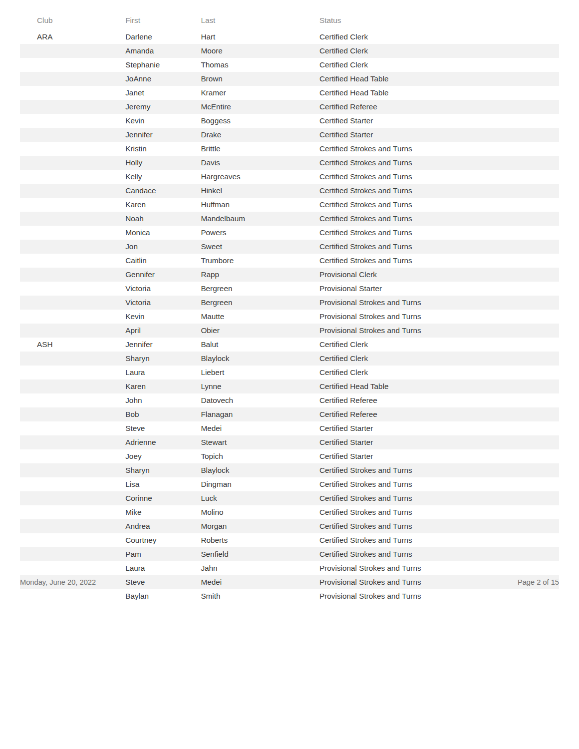| Club | First | Last | Status |
| --- | --- | --- | --- |
| ARA | Darlene | Hart | Certified Clerk |
| | Amanda | Moore | Certified Clerk |
| | Stephanie | Thomas | Certified Clerk |
| | JoAnne | Brown | Certified Head Table |
| | Janet | Kramer | Certified Head Table |
| | Jeremy | McEntire | Certified Referee |
| | Kevin | Boggess | Certified Starter |
| | Jennifer | Drake | Certified Starter |
| | Kristin | Brittle | Certified Strokes and Turns |
| | Holly | Davis | Certified Strokes and Turns |
| | Kelly | Hargreaves | Certified Strokes and Turns |
| | Candace | Hinkel | Certified Strokes and Turns |
| | Karen | Huffman | Certified Strokes and Turns |
| | Noah | Mandelbaum | Certified Strokes and Turns |
| | Monica | Powers | Certified Strokes and Turns |
| | Jon | Sweet | Certified Strokes and Turns |
| | Caitlin | Trumbore | Certified Strokes and Turns |
| | Gennifer | Rapp | Provisional Clerk |
| | Victoria | Bergreen | Provisional Starter |
| | Victoria | Bergreen | Provisional Strokes and Turns |
| | Kevin | Mautte | Provisional Strokes and Turns |
| | April | Obier | Provisional Strokes and Turns |
| ASH | Jennifer | Balut | Certified Clerk |
| | Sharyn | Blaylock | Certified Clerk |
| | Laura | Liebert | Certified Clerk |
| | Karen | Lynne | Certified Head Table |
| | John | Datovech | Certified Referee |
| | Bob | Flanagan | Certified Referee |
| | Steve | Medei | Certified Starter |
| | Adrienne | Stewart | Certified Starter |
| | Joey | Topich | Certified Starter |
| | Sharyn | Blaylock | Certified Strokes and Turns |
| | Lisa | Dingman | Certified Strokes and Turns |
| | Corinne | Luck | Certified Strokes and Turns |
| | Mike | Molino | Certified Strokes and Turns |
| | Andrea | Morgan | Certified Strokes and Turns |
| | Courtney | Roberts | Certified Strokes and Turns |
| | Pam | Senfield | Certified Strokes and Turns |
| | Laura | Jahn | Provisional Strokes and Turns |
| | Steve | Medei | Provisional Strokes and Turns |
| | Baylan | Smith | Provisional Strokes and Turns |
Monday, June 20, 2022 Page 2 of 15